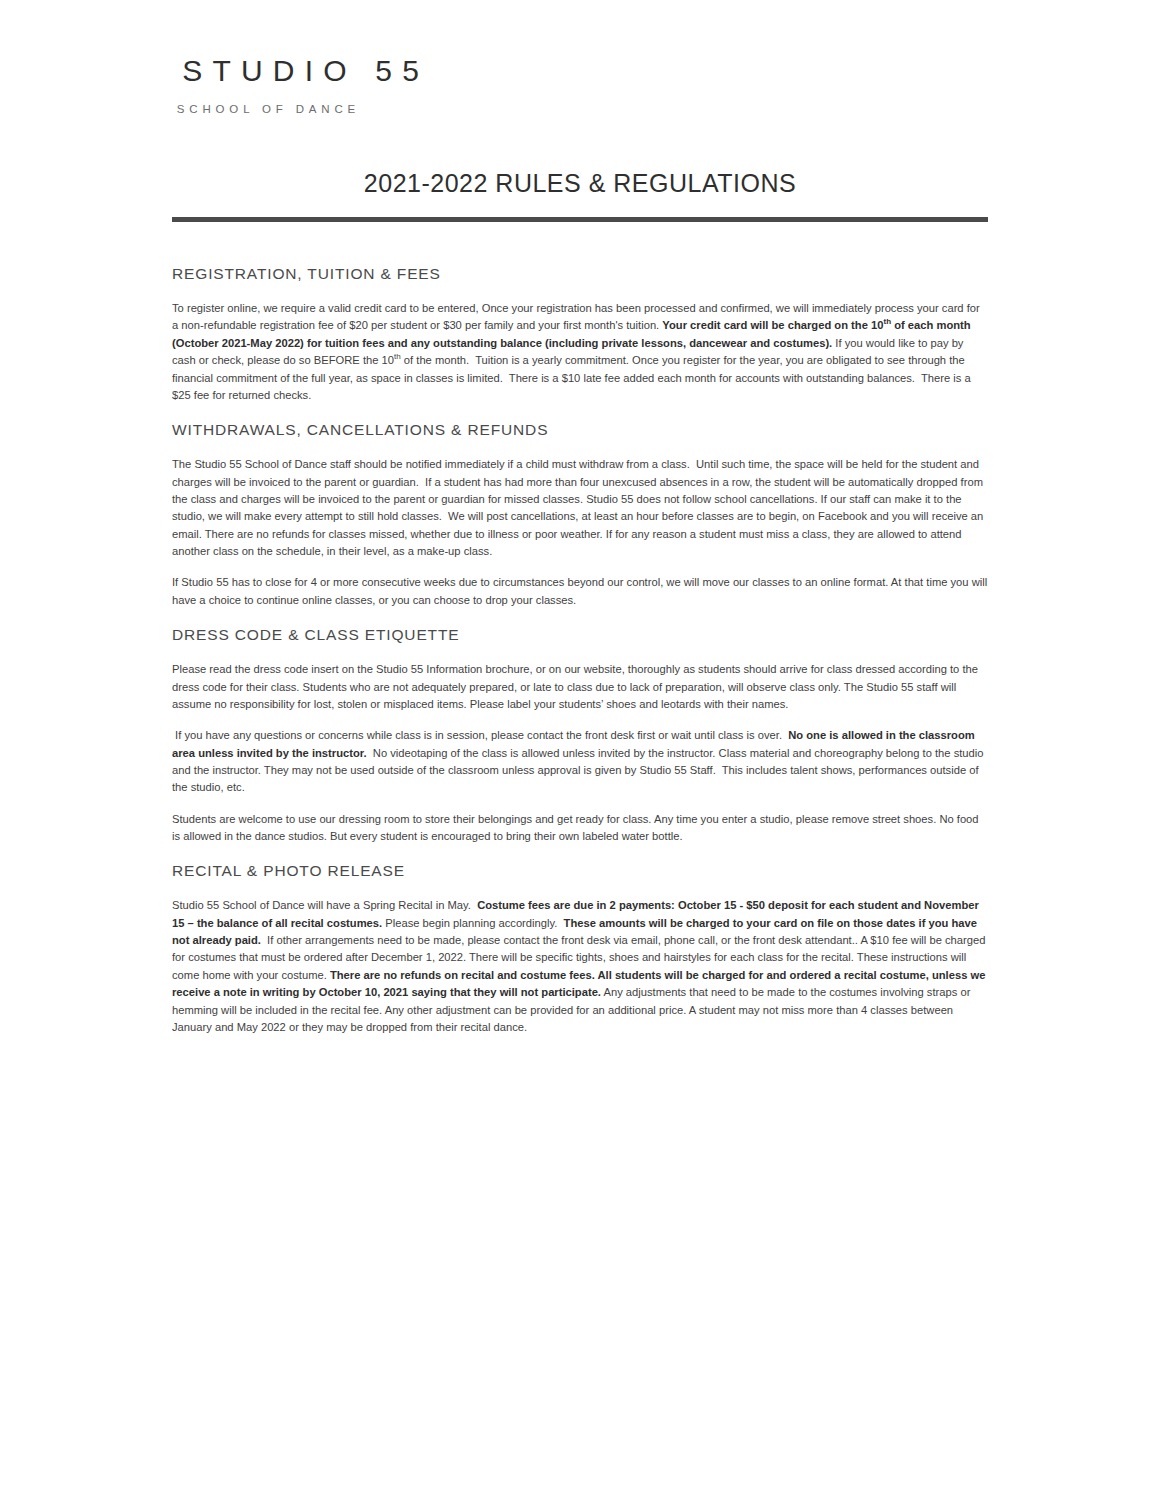STUDIO 55
SCHOOL OF DANCE
2021-2022 RULES & REGULATIONS
REGISTRATION, TUITION & FEES
To register online, we require a valid credit card to be entered, Once your registration has been processed and confirmed, we will immediately process your card for a non-refundable registration fee of $20 per student or $30 per family and your first month's tuition. Your credit card will be charged on the 10th of each month (October 2021-May 2022) for tuition fees and any outstanding balance (including private lessons, dancewear and costumes). If you would like to pay by cash or check, please do so BEFORE the 10th of the month. Tuition is a yearly commitment. Once you register for the year, you are obligated to see through the financial commitment of the full year, as space in classes is limited. There is a $10 late fee added each month for accounts with outstanding balances. There is a $25 fee for returned checks.
WITHDRAWALS, CANCELLATIONS & REFUNDS
The Studio 55 School of Dance staff should be notified immediately if a child must withdraw from a class. Until such time, the space will be held for the student and charges will be invoiced to the parent or guardian. If a student has had more than four unexcused absences in a row, the student will be automatically dropped from the class and charges will be invoiced to the parent or guardian for missed classes. Studio 55 does not follow school cancellations. If our staff can make it to the studio, we will make every attempt to still hold classes. We will post cancellations, at least an hour before classes are to begin, on Facebook and you will receive an email. There are no refunds for classes missed, whether due to illness or poor weather. If for any reason a student must miss a class, they are allowed to attend another class on the schedule, in their level, as a make-up class.
If Studio 55 has to close for 4 or more consecutive weeks due to circumstances beyond our control, we will move our classes to an online format. At that time you will have a choice to continue online classes, or you can choose to drop your classes.
DRESS CODE & CLASS ETIQUETTE
Please read the dress code insert on the Studio 55 Information brochure, or on our website, thoroughly as students should arrive for class dressed according to the dress code for their class. Students who are not adequately prepared, or late to class due to lack of preparation, will observe class only. The Studio 55 staff will assume no responsibility for lost, stolen or misplaced items. Please label your students’ shoes and leotards with their names.
If you have any questions or concerns while class is in session, please contact the front desk first or wait until class is over. No one is allowed in the classroom area unless invited by the instructor. No videotaping of the class is allowed unless invited by the instructor. Class material and choreography belong to the studio and the instructor. They may not be used outside of the classroom unless approval is given by Studio 55 Staff. This includes talent shows, performances outside of the studio, etc.
Students are welcome to use our dressing room to store their belongings and get ready for class. Any time you enter a studio, please remove street shoes. No food is allowed in the dance studios. But every student is encouraged to bring their own labeled water bottle.
RECITAL & PHOTO RELEASE
Studio 55 School of Dance will have a Spring Recital in May. Costume fees are due in 2 payments: October 15 - $50 deposit for each student and November 15 – the balance of all recital costumes. Please begin planning accordingly. These amounts will be charged to your card on file on those dates if you have not already paid. If other arrangements need to be made, please contact the front desk via email, phone call, or the front desk attendant.. A $10 fee will be charged for costumes that must be ordered after December 1, 2022. There will be specific tights, shoes and hairstyles for each class for the recital. These instructions will come home with your costume. There are no refunds on recital and costume fees. All students will be charged for and ordered a recital costume, unless we receive a note in writing by October 10, 2021 saying that they will not participate. Any adjustments that need to be made to the costumes involving straps or hemming will be included in the recital fee. Any other adjustment can be provided for an additional price. A student may not miss more than 4 classes between January and May 2022 or they may be dropped from their recital dance.